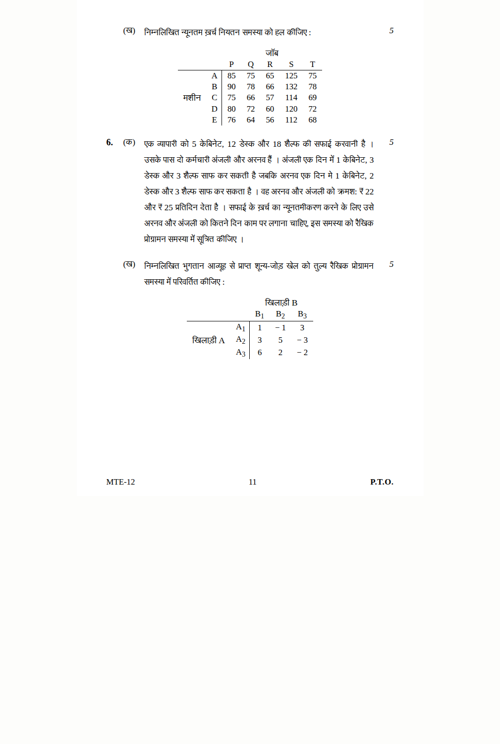(ख)
निम्नलिखित न्यूनतम ख़र्च नियतन समस्या को हल कीजिए :
5
| | | जॉब |
| | | P | Q | R | S | T |
| | A | 85 | 75 | 65 | 125 | 75 |
| | B | 90 | 78 | 66 | 132 | 78 |
| मशीन | C | 75 | 66 | 57 | 114 | 69 |
| | D | 80 | 72 | 60 | 120 | 72 |
| | E | 76 | 64 | 56 | 112 | 68 |
6.
(क)
एक व्यापारी को 5 केबिनेट, 12 डेस्क और 18 शैल्फ की सफाई करवानी है । उसके पास दो कर्मचारी अंजली और अरनव हैं । अंजली एक दिन में 1 केबिनेट, 3 डेस्क और 3 शैल्फ साफ कर सकती है जबकि अरनव एक दिन मे 1 केबिनेट, 2 डेस्क और 3 शैल्फ साफ कर सकता है । वह अरनव और अंजली को क्रमश: ₹ 22 और ₹ 25 प्रतिदिन देता है । सफाई के ख़र्च का न्यूनतमीकरण करने के लिए उसे अरनव और अंजली को कितने दिन काम पर लगाना चाहिए, इस समस्या को रैखिक प्रोग्रामन समस्या में सूत्रित कीजिए ।
5
(ख)
निम्नलिखित भुगतान आव्यूह से प्राप्त शून्य-जोड़ खेल को तुल्य रैखिक प्रोग्रामन समस्या में परिवर्तित कीजिए :
5
| | | खिलाड़ी B |
| | | B 1 | B 2 | B 3 |
| | A 1 | 1 | − 1 | 3 |
| खिलाड़ी A | A 2 | 3 | 5 | − 3 |
| | A 3 | 6 | 2 | − 2 |
MTE-12 11 P.T.O.